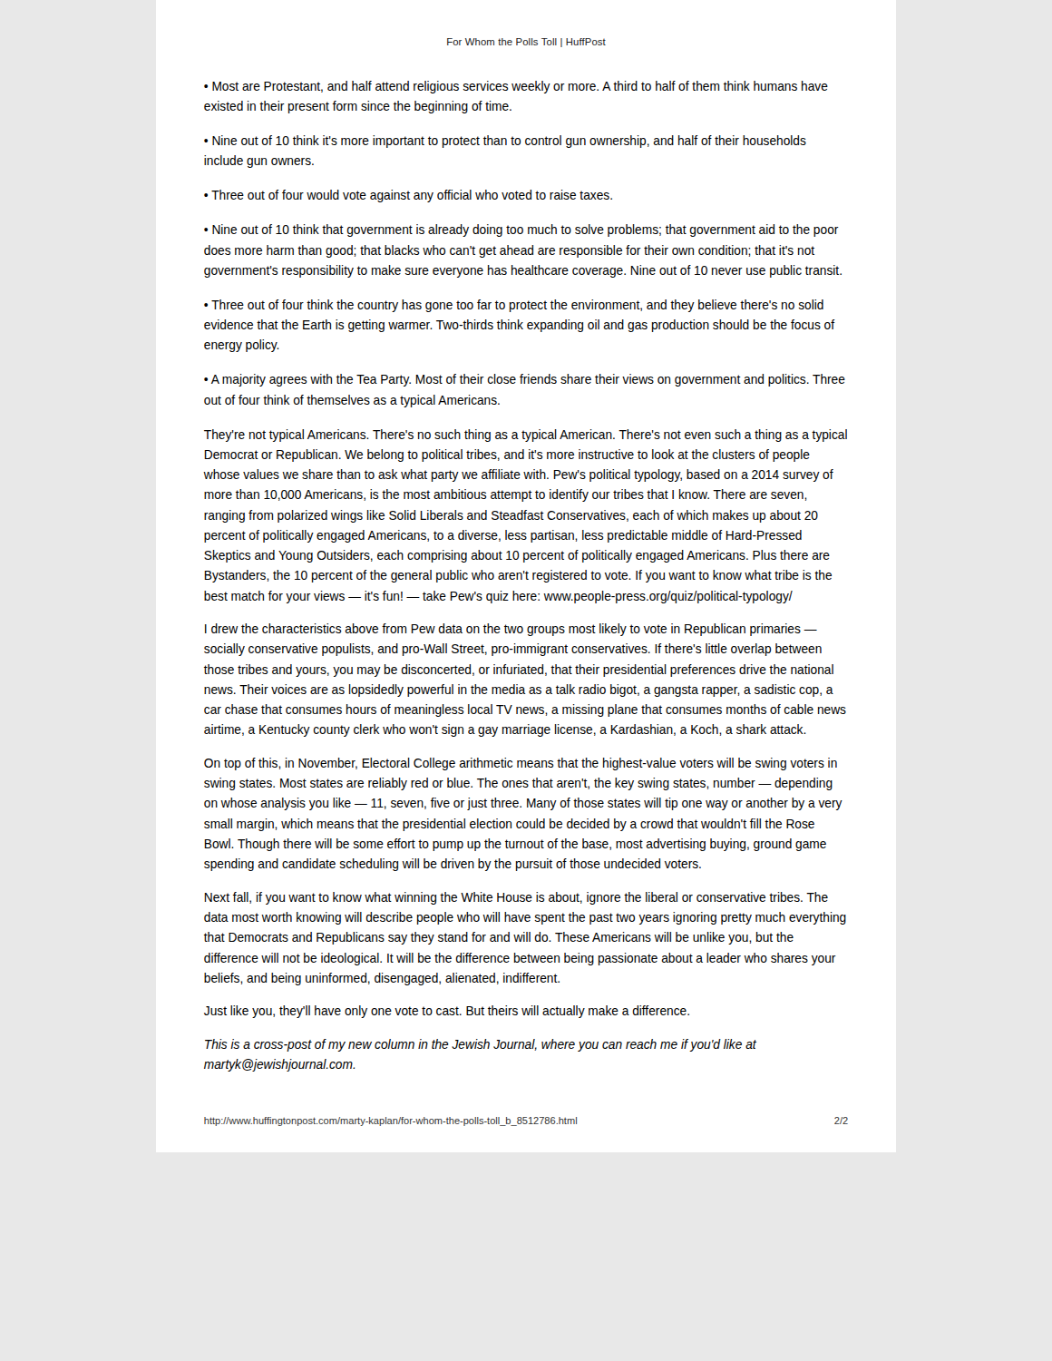For Whom the Polls Toll | HuffPost
• Most are Protestant, and half attend religious services weekly or more. A third to half of them think humans have existed in their present form since the beginning of time.
• Nine out of 10 think it's more important to protect than to control gun ownership, and half of their households include gun owners.
• Three out of four would vote against any official who voted to raise taxes.
• Nine out of 10 think that government is already doing too much to solve problems; that government aid to the poor does more harm than good; that blacks who can't get ahead are responsible for their own condition; that it's not government's responsibility to make sure everyone has healthcare coverage. Nine out of 10 never use public transit.
• Three out of four think the country has gone too far to protect the environment, and they believe there's no solid evidence that the Earth is getting warmer. Two-thirds think expanding oil and gas production should be the focus of energy policy.
• A majority agrees with the Tea Party. Most of their close friends share their views on government and politics. Three out of four think of themselves as a typical Americans.
They're not typical Americans. There's no such thing as a typical American. There's not even such a thing as a typical Democrat or Republican. We belong to political tribes, and it's more instructive to look at the clusters of people whose values we share than to ask what party we affiliate with. Pew's political typology, based on a 2014 survey of more than 10,000 Americans, is the most ambitious attempt to identify our tribes that I know. There are seven, ranging from polarized wings like Solid Liberals and Steadfast Conservatives, each of which makes up about 20 percent of politically engaged Americans, to a diverse, less partisan, less predictable middle of Hard-Pressed Skeptics and Young Outsiders, each comprising about 10 percent of politically engaged Americans. Plus there are Bystanders, the 10 percent of the general public who aren't registered to vote. If you want to know what tribe is the best match for your views — it's fun! — take Pew's quiz here: www.people-press.org/quiz/political-typology/
I drew the characteristics above from Pew data on the two groups most likely to vote in Republican primaries — socially conservative populists, and pro-Wall Street, pro-immigrant conservatives. If there's little overlap between those tribes and yours, you may be disconcerted, or infuriated, that their presidential preferences drive the national news. Their voices are as lopsidedly powerful in the media as a talk radio bigot, a gangsta rapper, a sadistic cop, a car chase that consumes hours of meaningless local TV news, a missing plane that consumes months of cable news airtime, a Kentucky county clerk who won't sign a gay marriage license, a Kardashian, a Koch, a shark attack.
On top of this, in November, Electoral College arithmetic means that the highest-value voters will be swing voters in swing states. Most states are reliably red or blue. The ones that aren't, the key swing states, number — depending on whose analysis you like — 11, seven, five or just three. Many of those states will tip one way or another by a very small margin, which means that the presidential election could be decided by a crowd that wouldn't fill the Rose Bowl. Though there will be some effort to pump up the turnout of the base, most advertising buying, ground game spending and candidate scheduling will be driven by the pursuit of those undecided voters.
Next fall, if you want to know what winning the White House is about, ignore the liberal or conservative tribes. The data most worth knowing will describe people who will have spent the past two years ignoring pretty much everything that Democrats and Republicans say they stand for and will do. These Americans will be unlike you, but the difference will not be ideological. It will be the difference between being passionate about a leader who shares your beliefs, and being uninformed, disengaged, alienated, indifferent.
Just like you, they'll have only one vote to cast. But theirs will actually make a difference.
This is a cross-post of my new column in the Jewish Journal, where you can reach me if you'd like at martyk@jewishjournal.com.
http://www.huffingtonpost.com/marty-kaplan/for-whom-the-polls-toll_b_8512786.html 2/2